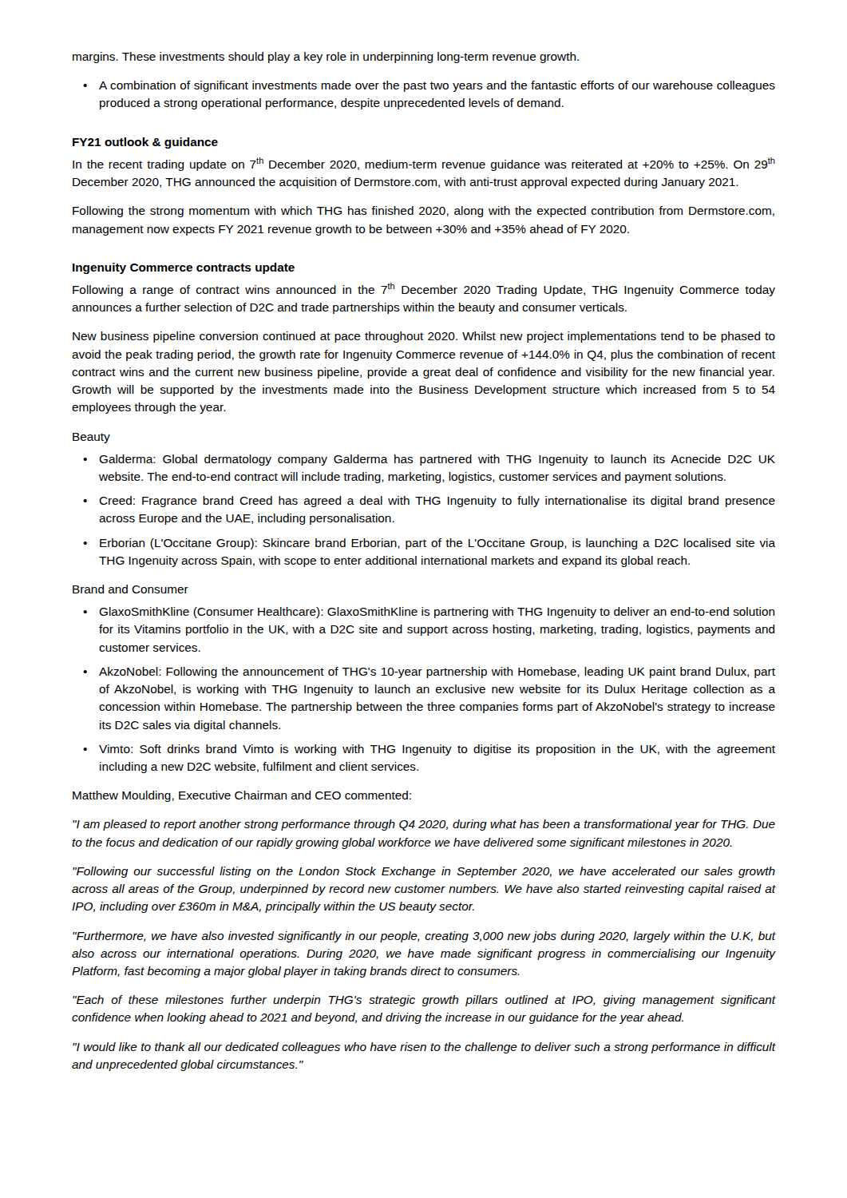margins. These investments should play a key role in underpinning long-term revenue growth.
A combination of significant investments made over the past two years and the fantastic efforts of our warehouse colleagues produced a strong operational performance, despite unprecedented levels of demand.
FY21 outlook & guidance
In the recent trading update on 7th December 2020, medium-term revenue guidance was reiterated at +20% to +25%. On 29th December 2020, THG announced the acquisition of Dermstore.com, with anti-trust approval expected during January 2021.
Following the strong momentum with which THG has finished 2020, along with the expected contribution from Dermstore.com, management now expects FY 2021 revenue growth to be between +30% and +35% ahead of FY 2020.
Ingenuity Commerce contracts update
Following a range of contract wins announced in the 7th December 2020 Trading Update, THG Ingenuity Commerce today announces a further selection of D2C and trade partnerships within the beauty and consumer verticals.
New business pipeline conversion continued at pace throughout 2020. Whilst new project implementations tend to be phased to avoid the peak trading period, the growth rate for Ingenuity Commerce revenue of +144.0% in Q4, plus the combination of recent contract wins and the current new business pipeline, provide a great deal of confidence and visibility for the new financial year. Growth will be supported by the investments made into the Business Development structure which increased from 5 to 54 employees through the year.
Beauty
Galderma: Global dermatology company Galderma has partnered with THG Ingenuity to launch its Acnecide D2C UK website. The end-to-end contract will include trading, marketing, logistics, customer services and payment solutions.
Creed: Fragrance brand Creed has agreed a deal with THG Ingenuity to fully internationalise its digital brand presence across Europe and the UAE, including personalisation.
Erborian (L'Occitane Group): Skincare brand Erborian, part of the L'Occitane Group, is launching a D2C localised site via THG Ingenuity across Spain, with scope to enter additional international markets and expand its global reach.
Brand and Consumer
GlaxoSmithKline (Consumer Healthcare): GlaxoSmithKline is partnering with THG Ingenuity to deliver an end-to-end solution for its Vitamins portfolio in the UK, with a D2C site and support across hosting, marketing, trading, logistics, payments and customer services.
AkzoNobel: Following the announcement of THG's 10-year partnership with Homebase, leading UK paint brand Dulux, part of AkzoNobel, is working with THG Ingenuity to launch an exclusive new website for its Dulux Heritage collection as a concession within Homebase. The partnership between the three companies forms part of AkzoNobel's strategy to increase its D2C sales via digital channels.
Vimto: Soft drinks brand Vimto is working with THG Ingenuity to digitise its proposition in the UK, with the agreement including a new D2C website, fulfilment and client services.
Matthew Moulding, Executive Chairman and CEO commented:
"I am pleased to report another strong performance through Q4 2020, during what has been a transformational year for THG. Due to the focus and dedication of our rapidly growing global workforce we have delivered some significant milestones in 2020.
"Following our successful listing on the London Stock Exchange in September 2020, we have accelerated our sales growth across all areas of the Group, underpinned by record new customer numbers. We have also started reinvesting capital raised at IPO, including over £360m in M&A, principally within the US beauty sector.
"Furthermore, we have also invested significantly in our people, creating 3,000 new jobs during 2020, largely within the U.K, but also across our international operations. During 2020, we have made significant progress in commercialising our Ingenuity Platform, fast becoming a major global player in taking brands direct to consumers.
"Each of these milestones further underpin THG's strategic growth pillars outlined at IPO, giving management significant confidence when looking ahead to 2021 and beyond, and driving the increase in our guidance for the year ahead.
"I would like to thank all our dedicated colleagues who have risen to the challenge to deliver such a strong performance in difficult and unprecedented global circumstances."